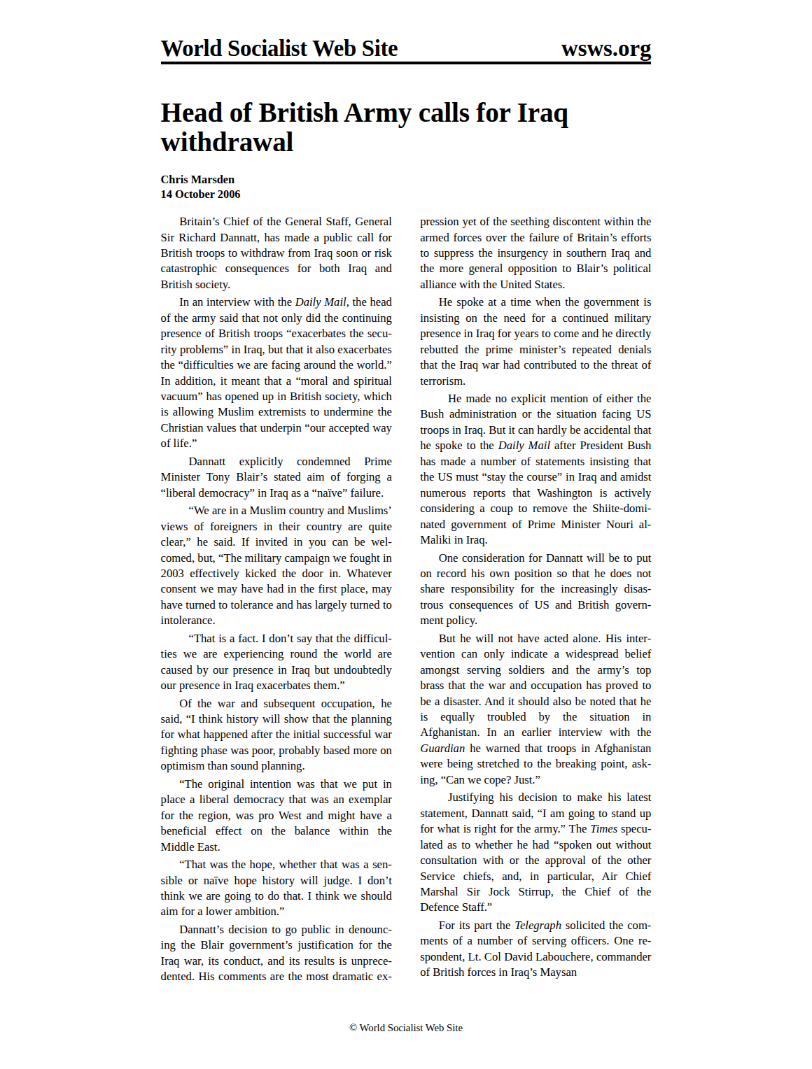World Socialist Web Site
wsws.org
Head of British Army calls for Iraq withdrawal
Chris Marsden 14 October 2006
Britain’s Chief of the General Staff, General Sir Richard Dannatt, has made a public call for British troops to withdraw from Iraq soon or risk catastrophic consequences for both Iraq and British society.
In an interview with the Daily Mail, the head of the army said that not only did the continuing presence of British troops “exacerbates the security problems” in Iraq, but that it also exacerbates the “difficulties we are facing around the world.” In addition, it meant that a “moral and spiritual vacuum” has opened up in British society, which is allowing Muslim extremists to undermine the Christian values that underpin “our accepted way of life.”
Dannatt explicitly condemned Prime Minister Tony Blair’s stated aim of forging a “liberal democracy” in Iraq as a “naïve” failure.
“We are in a Muslim country and Muslims’ views of foreigners in their country are quite clear,” he said. If invited in you can be welcomed, but, “The military campaign we fought in 2003 effectively kicked the door in. Whatever consent we may have had in the first place, may have turned to tolerance and has largely turned to intolerance.
“That is a fact. I don’t say that the difficulties we are experiencing round the world are caused by our presence in Iraq but undoubtedly our presence in Iraq exacerbates them.”
Of the war and subsequent occupation, he said, “I think history will show that the planning for what happened after the initial successful war fighting phase was poor, probably based more on optimism than sound planning.
“The original intention was that we put in place a liberal democracy that was an exemplar for the region, was pro West and might have a beneficial effect on the balance within the Middle East.
“That was the hope, whether that was a sensible or naïve hope history will judge. I don’t think we are going to do that. I think we should aim for a lower ambition.”
Dannatt’s decision to go public in denouncing the Blair government’s justification for the Iraq war, its conduct, and its results is unprecedented. His comments are the most dramatic expression yet of the seething discontent within the armed forces over the failure of Britain’s efforts to suppress the insurgency in southern Iraq and the more general opposition to Blair’s political alliance with the United States.
He spoke at a time when the government is insisting on the need for a continued military presence in Iraq for years to come and he directly rebutted the prime minister’s repeated denials that the Iraq war had contributed to the threat of terrorism.
He made no explicit mention of either the Bush administration or the situation facing US troops in Iraq. But it can hardly be accidental that he spoke to the Daily Mail after President Bush has made a number of statements insisting that the US must “stay the course” in Iraq and amidst numerous reports that Washington is actively considering a coup to remove the Shiite-dominated government of Prime Minister Nouri al-Maliki in Iraq.
One consideration for Dannatt will be to put on record his own position so that he does not share responsibility for the increasingly disastrous consequences of US and British government policy.
But he will not have acted alone. His intervention can only indicate a widespread belief amongst serving soldiers and the army’s top brass that the war and occupation has proved to be a disaster. And it should also be noted that he is equally troubled by the situation in Afghanistan. In an earlier interview with the Guardian he warned that troops in Afghanistan were being stretched to the breaking point, asking, “Can we cope? Just.”
Justifying his decision to make his latest statement, Dannatt said, “I am going to stand up for what is right for the army.” The Times speculated as to whether he had “spoken out without consultation with or the approval of the other Service chiefs, and, in particular, Air Chief Marshal Sir Jock Stirrup, the Chief of the Defence Staff.”
For its part the Telegraph solicited the comments of a number of serving officers. One respondent, Lt. Col David Labouchere, commander of British forces in Iraq’s Maysan
© World Socialist Web Site